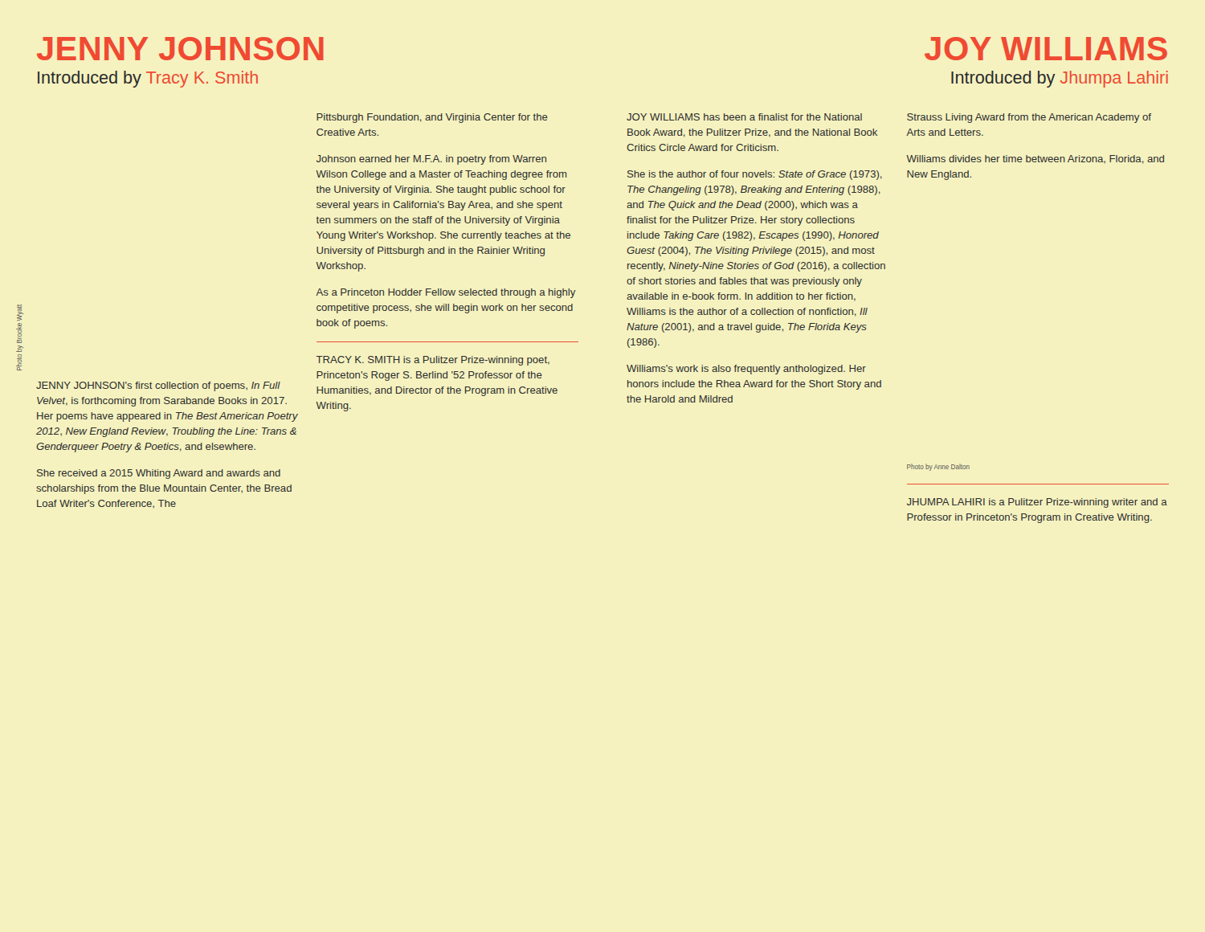Jenny Johnson
Introduced by Tracy K. Smith
Photo by Brooke Wyatt
JENNY JOHNSON's first collection of poems, In Full Velvet, is forthcoming from Sarabande Books in 2017. Her poems have appeared in The Best American Poetry 2012, New England Review, Troubling the Line: Trans & Genderqueer Poetry & Poetics, and elsewhere.
She received a 2015 Whiting Award and awards and scholarships from the Blue Mountain Center, the Bread Loaf Writer's Conference, The
Pittsburgh Foundation, and Virginia Center for the Creative Arts.
Johnson earned her M.F.A. in poetry from Warren Wilson College and a Master of Teaching degree from the University of Virginia. She taught public school for several years in California's Bay Area, and she spent ten summers on the staff of the University of Virginia Young Writer's Workshop. She currently teaches at the University of Pittsburgh and in the Rainier Writing Workshop.
As a Princeton Hodder Fellow selected through a highly competitive process, she will begin work on her second book of poems.
TRACY K. SMITH is a Pulitzer Prize-winning poet, Princeton's Roger S. Berlind '52 Professor of the Humanities, and Director of the Program in Creative Writing.
Joy Williams
Introduced by Jhumpa Lahiri
JOY WILLIAMS has been a finalist for the National Book Award, the Pulitzer Prize, and the National Book Critics Circle Award for Criticism.
She is the author of four novels: State of Grace (1973), The Changeling (1978), Breaking and Entering (1988), and The Quick and the Dead (2000), which was a finalist for the Pulitzer Prize. Her story collections include Taking Care (1982), Escapes (1990), Honored Guest (2004), The Visiting Privilege (2015), and most recently, Ninety-Nine Stories of God (2016), a collection of short stories and fables that was previously only available in e-book form. In addition to her fiction, Williams is the author of a collection of nonfiction, Ill Nature (2001), and a travel guide, The Florida Keys (1986).
Williams's work is also frequently anthologized. Her honors include the Rhea Award for the Short Story and the Harold and Mildred
Strauss Living Award from the American Academy of Arts and Letters.
Williams divides her time between Arizona, Florida, and New England.
Photo by Anne Dalton
JHUMPA LAHIRI is a Pulitzer Prize-winning writer and a Professor in Princeton's Program in Creative Writing.